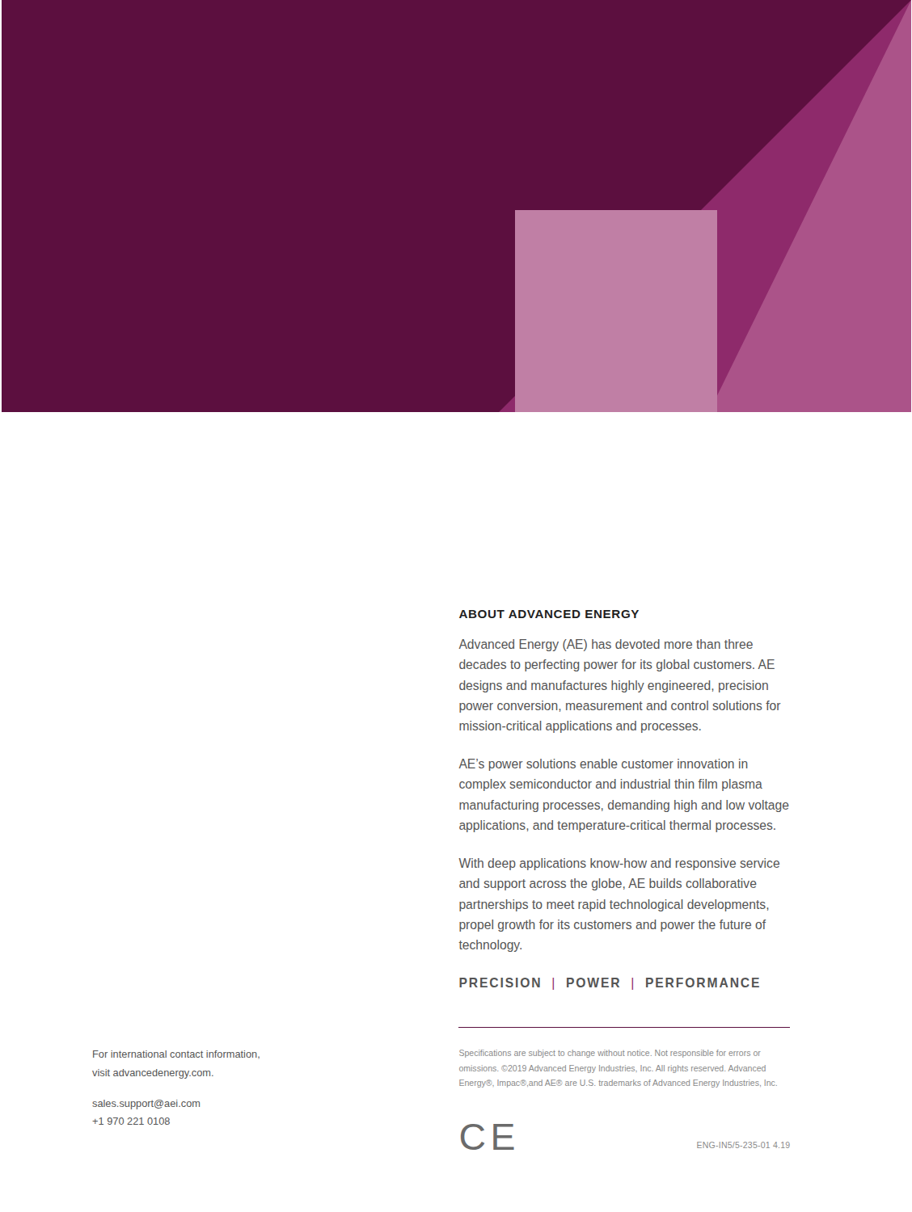ABOUT ADVANCED ENERGY
Advanced Energy (AE) has devoted more than three decades to perfecting power for its global customers. AE designs and manufactures highly engineered, precision power conversion, measurement and control solutions for mission-critical applications and processes.
AE’s power solutions enable customer innovation in complex semiconductor and industrial thin film plasma manufacturing processes, demanding high and low voltage applications, and temperature-critical thermal processes.
With deep applications know-how and responsive service and support across the globe, AE builds collaborative partnerships to meet rapid technological developments, propel growth for its customers and power the future of technology.
PRECISION | POWER | PERFORMANCE
For international contact information,
visit advancedenergy.com.
sales.support@aei.com
+1 970 221 0108
Specifications are subject to change without notice. Not responsible for errors or omissions. ©2019 Advanced Energy Industries, Inc. All rights reserved. Advanced Energy®, Impac®,and AE® are U.S. trademarks of Advanced Energy Industries, Inc.
C E ENG-IN5/5-235-01 4.19